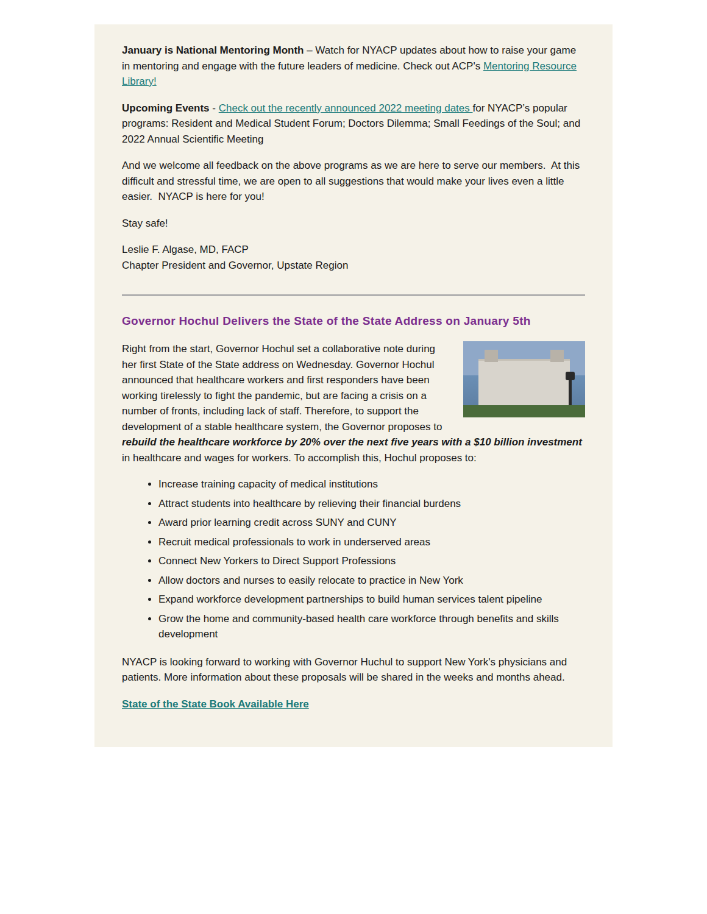January is National Mentoring Month – Watch for NYACP updates about how to raise your game in mentoring and engage with the future leaders of medicine. Check out ACP's Mentoring Resource Library!
Upcoming Events - Check out the recently announced 2022 meeting dates for NYACP’s popular programs: Resident and Medical Student Forum; Doctors Dilemma; Small Feedings of the Soul; and 2022 Annual Scientific Meeting
And we welcome all feedback on the above programs as we are here to serve our members. At this difficult and stressful time, we are open to all suggestions that would make your lives even a little easier. NYACP is here for you!
Stay safe!
Leslie F. Algase, MD, FACP
Chapter President and Governor, Upstate Region
Governor Hochul Delivers the State of the State Address on January 5th
Right from the start, Governor Hochul set a collaborative note during her first State of the State address on Wednesday. Governor Hochul announced that healthcare workers and first responders have been working tirelessly to fight the pandemic, but are facing a crisis on a number of fronts, including lack of staff. Therefore, to support the development of a stable healthcare system, the Governor proposes to rebuild the healthcare workforce by 20% over the next five years with a $10 billion investment in healthcare and wages for workers. To accomplish this, Hochul proposes to:
Increase training capacity of medical institutions
Attract students into healthcare by relieving their financial burdens
Award prior learning credit across SUNY and CUNY
Recruit medical professionals to work in underserved areas
Connect New Yorkers to Direct Support Professions
Allow doctors and nurses to easily relocate to practice in New York
Expand workforce development partnerships to build human services talent pipeline
Grow the home and community-based health care workforce through benefits and skills development
NYACP is looking forward to working with Governor Huchul to support New York's physicians and patients. More information about these proposals will be shared in the weeks and months ahead.
State of the State Book Available Here